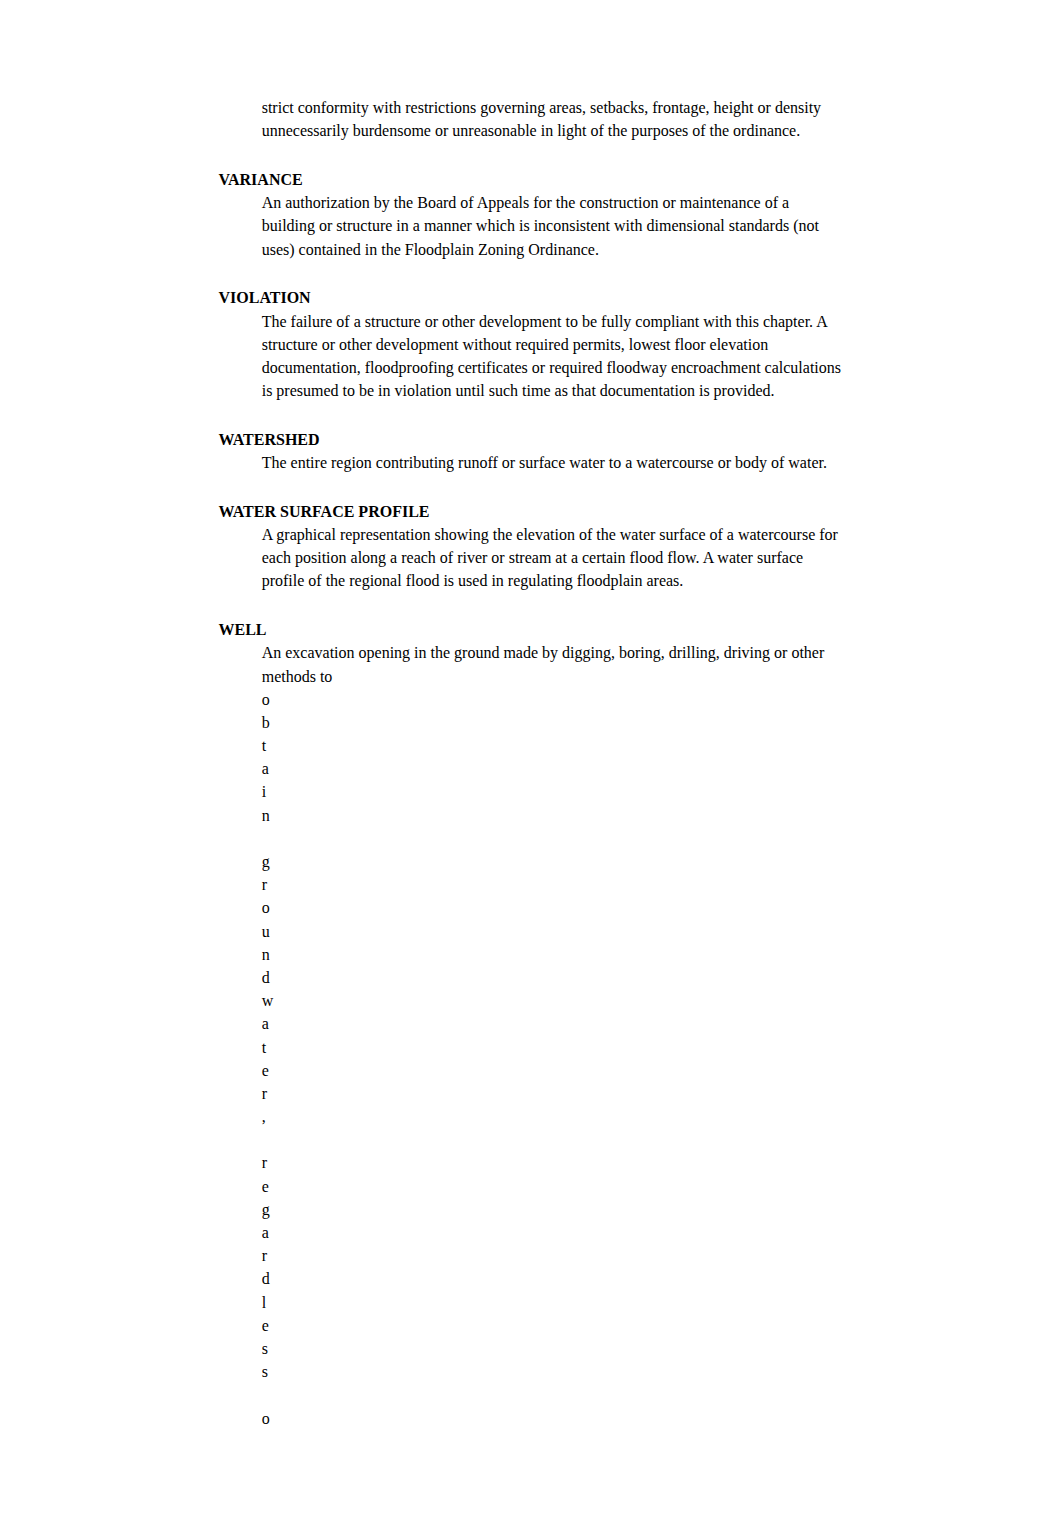strict conformity with restrictions governing areas, setbacks, frontage, height or density unnecessarily burdensome or unreasonable in light of the purposes of the ordinance.
VARIANCE
An authorization by the Board of Appeals for the construction or maintenance of a building or structure in a manner which is inconsistent with dimensional standards (not uses) contained in the Floodplain Zoning Ordinance.
VIOLATION
The failure of a structure or other development to be fully compliant with this chapter. A structure or other development without required permits, lowest floor elevation documentation, floodproofing certificates or required floodway encroachment calculations is presumed to be in violation until such time as that documentation is provided.
WATERSHED
The entire region contributing runoff or surface water to a watercourse or body of water.
WATER SURFACE PROFILE
A graphical representation showing the elevation of the water surface of a watercourse for each position along a reach of river or stream at a certain flood flow. A water surface profile of the regional flood is used in regulating floodplain areas.
WELL
An excavation opening in the ground made by digging, boring, drilling, driving or other methods to
o b t a i n g r o u n d w a t e r , r e g a r d l e s s o